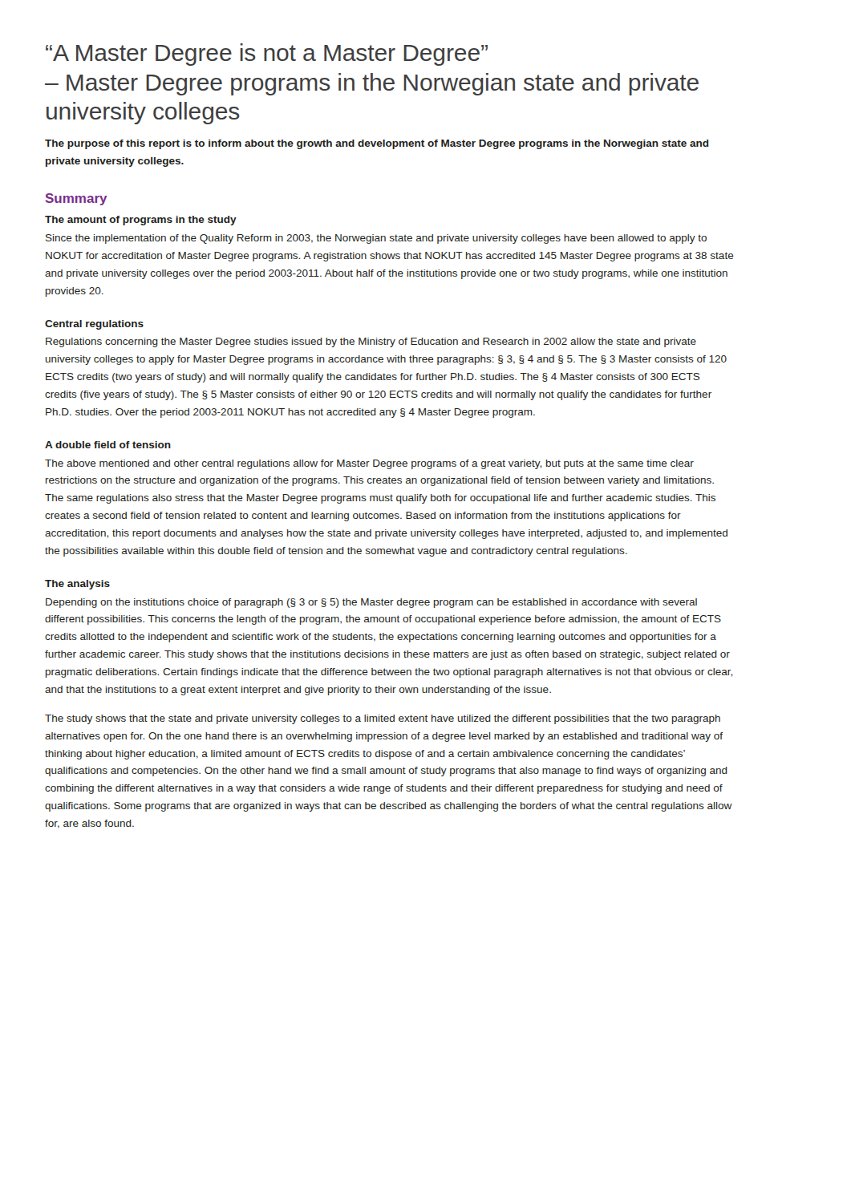“A Master Degree is not a Master Degree”
– Master Degree programs in the Norwegian state and private university colleges
The purpose of this report is to inform about the growth and development of Master Degree programs in the Norwegian state and private university colleges.
Summary
The amount of programs in the study
Since the implementation of the Quality Reform in 2003, the Norwegian state and private university colleges have been allowed to apply to NOKUT for accreditation of Master Degree programs. A registration shows that NOKUT has accredited 145 Master Degree programs at 38 state and private university colleges over the period 2003-2011. About half of the institutions provide one or two study programs, while one institution provides 20.
Central regulations
Regulations concerning the Master Degree studies issued by the Ministry of Education and Research in 2002 allow the state and private university colleges to apply for Master Degree programs in accordance with three paragraphs: § 3, § 4 and § 5. The § 3 Master consists of 120 ECTS credits (two years of study) and will normally qualify the candidates for further Ph.D. studies. The § 4 Master consists of 300 ECTS credits (five years of study). The § 5 Master consists of either 90 or 120 ECTS credits and will normally not qualify the candidates for further Ph.D. studies. Over the period 2003-2011 NOKUT has not accredited any § 4 Master Degree program.
A double field of tension
The above mentioned and other central regulations allow for Master Degree programs of a great variety, but puts at the same time clear restrictions on the structure and organization of the programs. This creates an organizational field of tension between variety and limitations. The same regulations also stress that the Master Degree programs must qualify both for occupational life and further academic studies. This creates a second field of tension related to content and learning outcomes. Based on information from the institutions applications for accreditation, this report documents and analyses how the state and private university colleges have interpreted, adjusted to, and implemented the possibilities available within this double field of tension and the somewhat vague and contradictory central regulations.
The analysis
Depending on the institutions choice of paragraph (§ 3 or § 5) the Master degree program can be established in accordance with several different possibilities. This concerns the length of the program, the amount of occupational experience before admission, the amount of ECTS credits allotted to the independent and scientific work of the students, the expectations concerning learning outcomes and opportunities for a further academic career. This study shows that the institutions decisions in these matters are just as often based on strategic, subject related or pragmatic deliberations. Certain findings indicate that the difference between the two optional paragraph alternatives is not that obvious or clear, and that the institutions to a great extent interpret and give priority to their own understanding of the issue.
The study shows that the state and private university colleges to a limited extent have utilized the different possibilities that the two paragraph alternatives open for. On the one hand there is an overwhelming impression of a degree level marked by an established and traditional way of thinking about higher education, a limited amount of ECTS credits to dispose of and a certain ambivalence concerning the candidates’ qualifications and competencies. On the other hand we find a small amount of study programs that also manage to find ways of organizing and combining the different alternatives in a way that considers a wide range of students and their different preparedness for studying and need of qualifications. Some programs that are organized in ways that can be described as challenging the borders of what the central regulations allow for, are also found.